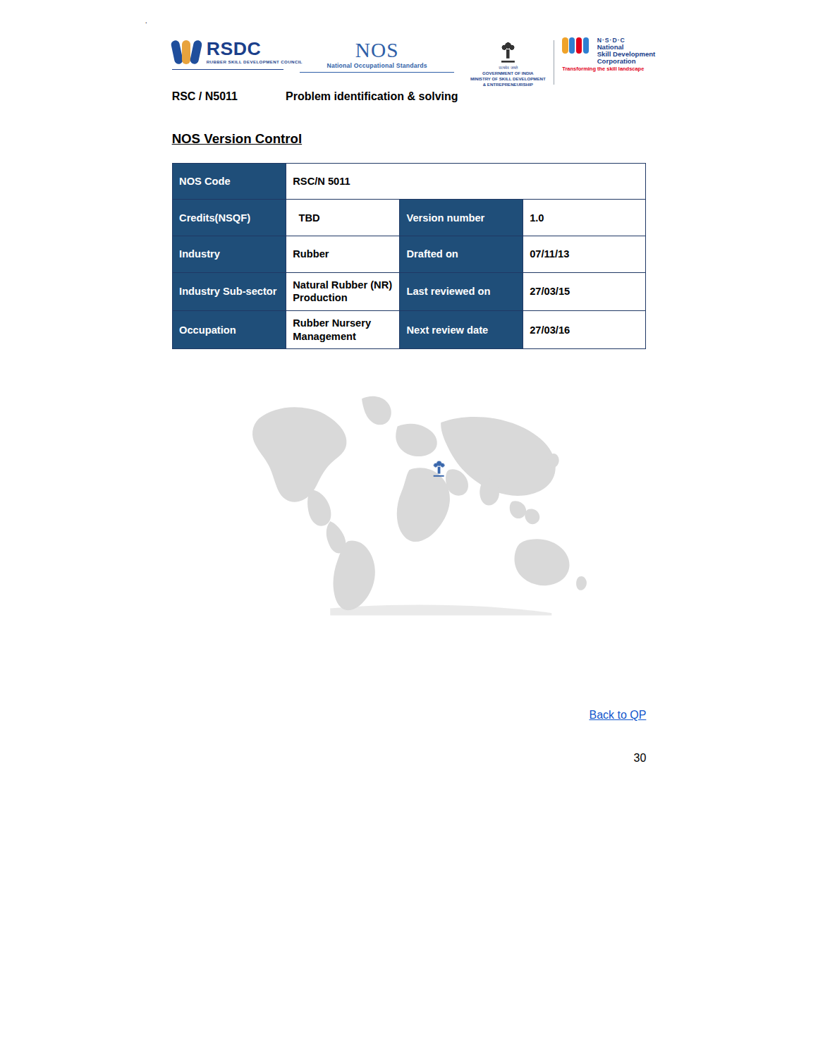.
RSDC RUBBER SKILL DEVELOPMENT COUNCIL
NOS
National Occupational Standards
सत्यमेव जयते
GOVERNMENT OF INDIA
MINISTRY OF SKILL DEVELOPMENT
& ENTREPRENEURSHIP
N·S·D·C
National
Skill Development
Corporation
Transforming the skill landscape
RSC / N5011 Problem identification & solving
NOS Version Control
| NOS Code | RSC/N 5011 |
| Credits(NSQF) | TBD | Version number | 1.0 |
| Industry | Rubber | Drafted on | 07/11/13 |
| Industry Sub-sector | Natural Rubber (NR) Production | Last reviewed on | 27/03/15 |
| Occupation | Rubber Nursery Management | Next review date | 27/03/16 |
Back to QP
30